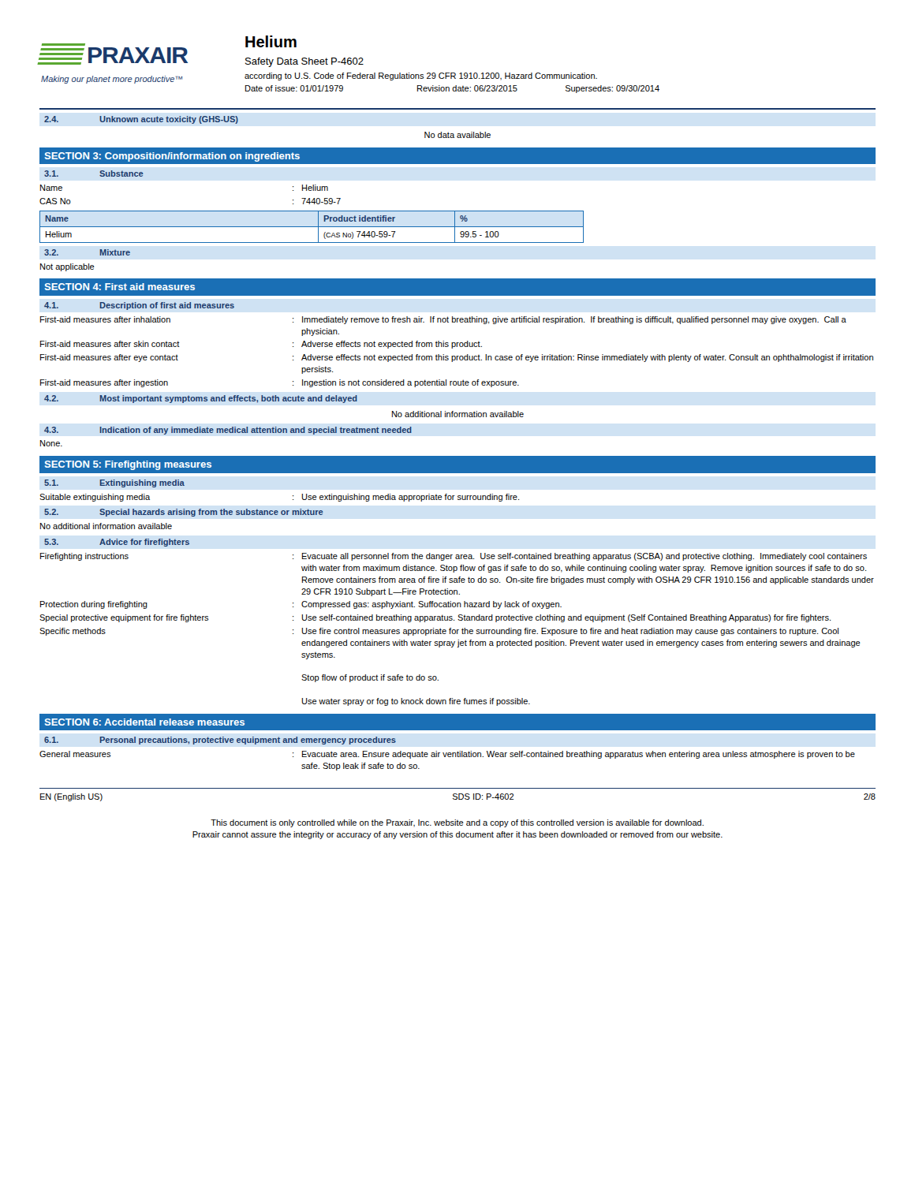PRAXAIR
Making our planet more productive™
Helium
Safety Data Sheet P-4602
according to U.S. Code of Federal Regulations 29 CFR 1910.1200, Hazard Communication.
Date of issue: 01/01/1979 Revision date: 06/23/2015 Supersedes: 09/30/2014
2.4. Unknown acute toxicity (GHS-US)
No data available
SECTION 3: Composition/information on ingredients
3.1. Substance
Name
:
Helium
CAS No
:
7440-59-7
| Name | Product identifier | % |
| --- | --- | --- |
| Helium | (CAS No) 7440-59-7 | 99.5 - 100 |
3.2. Mixture
Not applicable
SECTION 4: First aid measures
4.1. Description of first aid measures
First-aid measures after inhalation
:
Immediately remove to fresh air. If not breathing, give artificial respiration. If breathing is difficult, qualified personnel may give oxygen. Call a physician.
First-aid measures after skin contact
:
Adverse effects not expected from this product.
First-aid measures after eye contact
:
Adverse effects not expected from this product. In case of eye irritation: Rinse immediately with plenty of water. Consult an ophthalmologist if irritation persists.
First-aid measures after ingestion
:
Ingestion is not considered a potential route of exposure.
4.2. Most important symptoms and effects, both acute and delayed
No additional information available
4.3. Indication of any immediate medical attention and special treatment needed
None.
SECTION 5: Firefighting measures
5.1. Extinguishing media
Suitable extinguishing media
:
Use extinguishing media appropriate for surrounding fire.
5.2. Special hazards arising from the substance or mixture
No additional information available
5.3. Advice for firefighters
Firefighting instructions
:
Evacuate all personnel from the danger area. Use self-contained breathing apparatus (SCBA) and protective clothing. Immediately cool containers with water from maximum distance. Stop flow of gas if safe to do so, while continuing cooling water spray. Remove ignition sources if safe to do so. Remove containers from area of fire if safe to do so. On-site fire brigades must comply with OSHA 29 CFR 1910.156 and applicable standards under 29 CFR 1910 Subpart L—Fire Protection.
Protection during firefighting
:
Compressed gas: asphyxiant. Suffocation hazard by lack of oxygen.
Special protective equipment for fire fighters
:
Use self-contained breathing apparatus. Standard protective clothing and equipment (Self Contained Breathing Apparatus) for fire fighters.
Specific methods
:
Use fire control measures appropriate for the surrounding fire. Exposure to fire and heat radiation may cause gas containers to rupture. Cool endangered containers with water spray jet from a protected position. Prevent water used in emergency cases from entering sewers and drainage systems.
Stop flow of product if safe to do so.
Use water spray or fog to knock down fire fumes if possible.
SECTION 6: Accidental release measures
6.1. Personal precautions, protective equipment and emergency procedures
General measures
:
Evacuate area. Ensure adequate air ventilation. Wear self-contained breathing apparatus when entering area unless atmosphere is proven to be safe. Stop leak if safe to do so.
EN (English US) SDS ID: P-4602 2/8
This document is only controlled while on the Praxair, Inc. website and a copy of this controlled version is available for download.
Praxair cannot assure the integrity or accuracy of any version of this document after it has been downloaded or removed from our website.